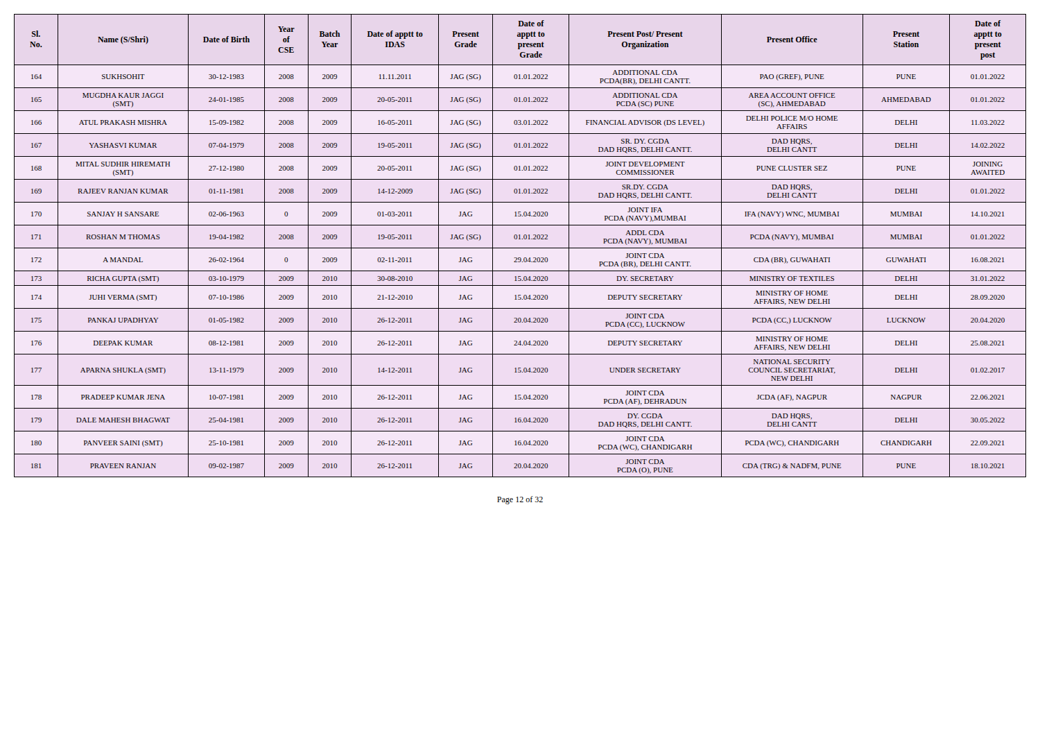| Sl. No. | Name (S/Shri) | Date of Birth | Year of CSE | Batch Year | Date of apptt to IDAS | Present Grade | Date of apptt to present Grade | Present Post/ Present Organization | Present Office | Present Station | Date of apptt to present post |
| --- | --- | --- | --- | --- | --- | --- | --- | --- | --- | --- | --- |
| 164 | SUKHSOHIT | 30-12-1983 | 2008 | 2009 | 11.11.2011 | JAG (SG) | 01.01.2022 | ADDITIONAL CDA PCDA(BR), DELHI CANTT. | PAO (GREF), PUNE | PUNE | 01.01.2022 |
| 165 | MUGDHA KAUR JAGGI (SMT) | 24-01-1985 | 2008 | 2009 | 20-05-2011 | JAG (SG) | 01.01.2022 | ADDITIONAL CDA PCDA (SC) PUNE | AREA ACCOUNT OFFICE (SC), AHMEDABAD | AHMEDABAD | 01.01.2022 |
| 166 | ATUL PRAKASH MISHRA | 15-09-1982 | 2008 | 2009 | 16-05-2011 | JAG (SG) | 03.01.2022 | FINANCIAL ADVISOR (DS LEVEL) | DELHI POLICE M/O HOME AFFAIRS | DELHI | 11.03.2022 |
| 167 | YASHASVI KUMAR | 07-04-1979 | 2008 | 2009 | 19-05-2011 | JAG (SG) | 01.01.2022 | SR. DY. CGDA DAD HQRS, DELHI CANTT. | DAD HQRS, DELHI CANTT | DELHI | 14.02.2022 |
| 168 | MITAL SUDHIR HIREMATH (SMT) | 27-12-1980 | 2008 | 2009 | 20-05-2011 | JAG (SG) | 01.01.2022 | JOINT DEVELOPMENT COMMISSIONER | PUNE CLUSTER SEZ | PUNE | JOINING AWAITED |
| 169 | RAJEEV RANJAN KUMAR | 01-11-1981 | 2008 | 2009 | 14-12-2009 | JAG (SG) | 01.01.2022 | SR.DY. CGDA DAD HQRS, DELHI CANTT. | DAD HQRS, DELHI CANTT | DELHI | 01.01.2022 |
| 170 | SANJAY H SANSARE | 02-06-1963 | 0 | 2009 | 01-03-2011 | JAG | 15.04.2020 | JOINT IFA PCDA (NAVY),MUMBAI | IFA (NAVY) WNC, MUMBAI | MUMBAI | 14.10.2021 |
| 171 | ROSHAN M THOMAS | 19-04-1982 | 2008 | 2009 | 19-05-2011 | JAG (SG) | 01.01.2022 | ADDL CDA PCDA (NAVY), MUMBAI | PCDA (NAVY), MUMBAI | MUMBAI | 01.01.2022 |
| 172 | A MANDAL | 26-02-1964 | 0 | 2009 | 02-11-2011 | JAG | 29.04.2020 | JOINT CDA PCDA (BR), DELHI CANTT. | CDA (BR), GUWAHATI | GUWAHATI | 16.08.2021 |
| 173 | RICHA GUPTA (SMT) | 03-10-1979 | 2009 | 2010 | 30-08-2010 | JAG | 15.04.2020 | DY. SECRETARY | MINISTRY OF TEXTILES | DELHI | 31.01.2022 |
| 174 | JUHI VERMA (SMT) | 07-10-1986 | 2009 | 2010 | 21-12-2010 | JAG | 15.04.2020 | DEPUTY SECRETARY | MINISTRY OF HOME AFFAIRS, NEW DELHI | DELHI | 28.09.2020 |
| 175 | PANKAJ UPADHYAY | 01-05-1982 | 2009 | 2010 | 26-12-2011 | JAG | 20.04.2020 | JOINT CDA PCDA (CC), LUCKNOW | PCDA (CC,) LUCKNOW | LUCKNOW | 20.04.2020 |
| 176 | DEEPAK KUMAR | 08-12-1981 | 2009 | 2010 | 26-12-2011 | JAG | 24.04.2020 | DEPUTY SECRETARY | MINISTRY OF HOME AFFAIRS, NEW DELHI | DELHI | 25.08.2021 |
| 177 | APARNA SHUKLA (SMT) | 13-11-1979 | 2009 | 2010 | 14-12-2011 | JAG | 15.04.2020 | UNDER SECRETARY | NATIONAL SECURITY COUNCIL SECRETARIAT, NEW DELHI | DELHI | 01.02.2017 |
| 178 | PRADEEP KUMAR JENA | 10-07-1981 | 2009 | 2010 | 26-12-2011 | JAG | 15.04.2020 | JOINT CDA PCDA (AF), DEHRADUN | JCDA (AF), NAGPUR | NAGPUR | 22.06.2021 |
| 179 | DALE MAHESH BHAGWAT | 25-04-1981 | 2009 | 2010 | 26-12-2011 | JAG | 16.04.2020 | DY. CGDA DAD HQRS, DELHI CANTT. | DAD HQRS, DELHI CANTT | DELHI | 30.05.2022 |
| 180 | PANVEER SAINI (SMT) | 25-10-1981 | 2009 | 2010 | 26-12-2011 | JAG | 16.04.2020 | JOINT CDA PCDA (WC), CHANDIGARH | PCDA (WC), CHANDIGARH | CHANDIGARH | 22.09.2021 |
| 181 | PRAVEEN RANJAN | 09-02-1987 | 2009 | 2010 | 26-12-2011 | JAG | 20.04.2020 | JOINT CDA PCDA (O), PUNE | CDA (TRG) & NADFM, PUNE | PUNE | 18.10.2021 |
Page 12 of 32